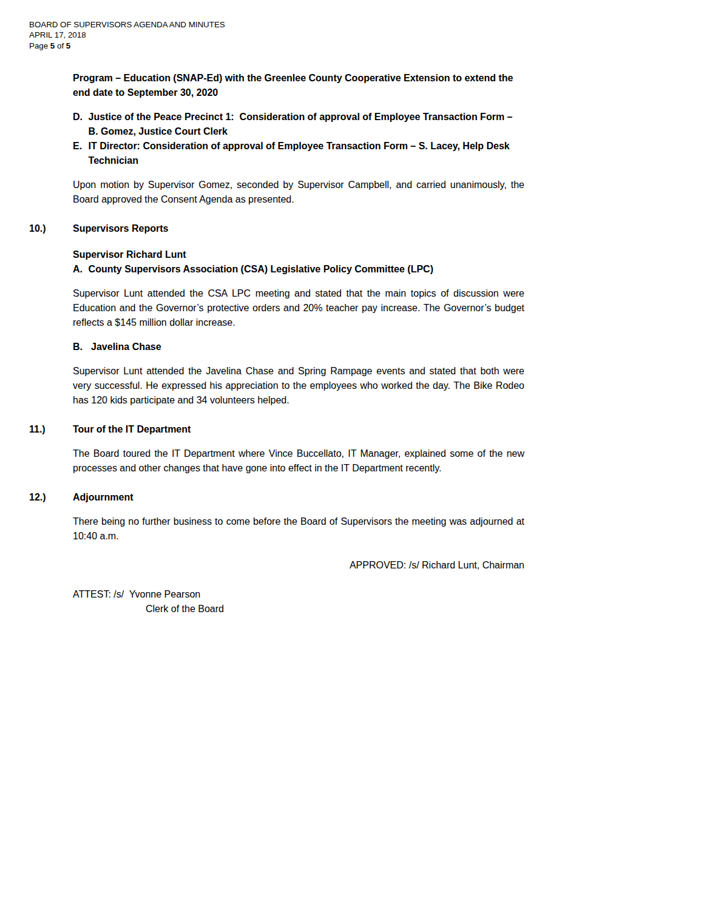BOARD OF SUPERVISORS AGENDA AND MINUTES
APRIL 17, 2018
Page 5 of 5
Program – Education (SNAP-Ed) with the Greenlee County Cooperative Extension to extend the end date to September 30, 2020
D. Justice of the Peace Precinct 1: Consideration of approval of Employee Transaction Form – B. Gomez, Justice Court Clerk
E. IT Director: Consideration of approval of Employee Transaction Form – S. Lacey, Help Desk Technician
Upon motion by Supervisor Gomez, seconded by Supervisor Campbell, and carried unanimously, the Board approved the Consent Agenda as presented.
10.) Supervisors Reports
Supervisor Richard Lunt
A. County Supervisors Association (CSA) Legislative Policy Committee (LPC)
Supervisor Lunt attended the CSA LPC meeting and stated that the main topics of discussion were Education and the Governor’s protective orders and 20% teacher pay increase. The Governor’s budget reflects a $145 million dollar increase.
B. Javelina Chase
Supervisor Lunt attended the Javelina Chase and Spring Rampage events and stated that both were very successful. He expressed his appreciation to the employees who worked the day. The Bike Rodeo has 120 kids participate and 34 volunteers helped.
11.) Tour of the IT Department
The Board toured the IT Department where Vince Buccellato, IT Manager, explained some of the new processes and other changes that have gone into effect in the IT Department recently.
12.) Adjournment
There being no further business to come before the Board of Supervisors the meeting was adjourned at 10:40 a.m.
APPROVED: /s/ Richard Lunt, Chairman
ATTEST: /s/ Yvonne Pearson
Clerk of the Board